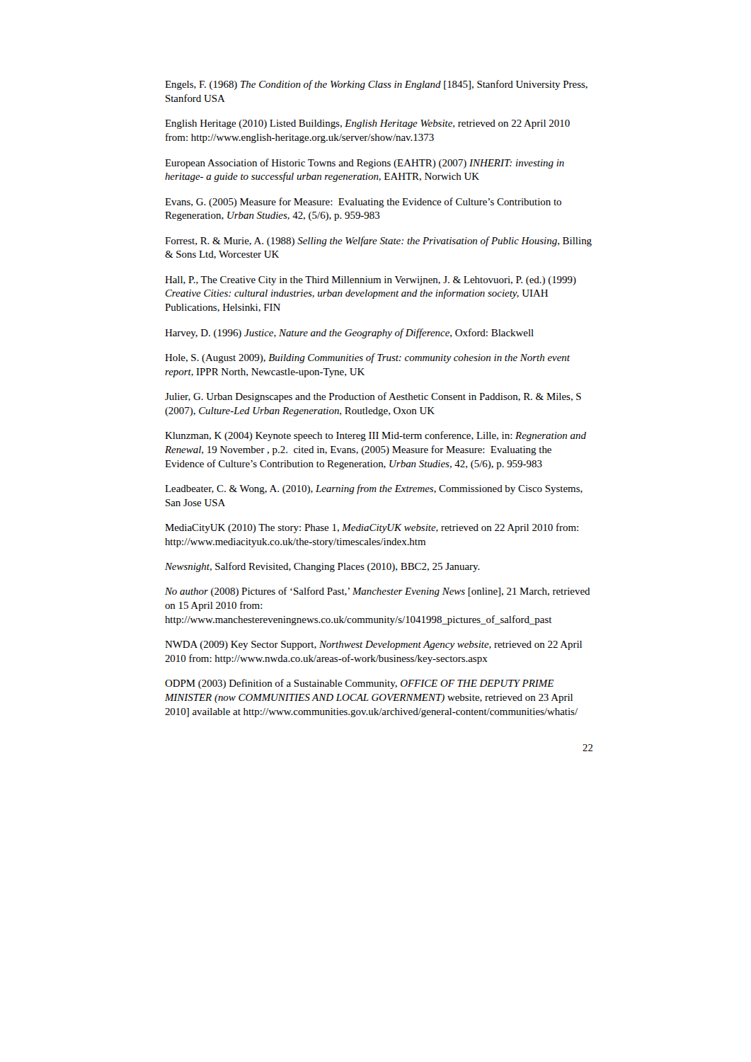Engels, F. (1968) The Condition of the Working Class in England [1845], Stanford University Press, Stanford USA
English Heritage (2010) Listed Buildings, English Heritage Website, retrieved on 22 April 2010 from: http://www.english-heritage.org.uk/server/show/nav.1373
European Association of Historic Towns and Regions (EAHTR) (2007) INHERIT: investing in heritage- a guide to successful urban regeneration, EAHTR, Norwich UK
Evans, G. (2005) Measure for Measure: Evaluating the Evidence of Culture’s Contribution to Regeneration, Urban Studies, 42, (5/6), p. 959-983
Forrest, R. & Murie, A. (1988) Selling the Welfare State: the Privatisation of Public Housing, Billing & Sons Ltd, Worcester UK
Hall, P., The Creative City in the Third Millennium in Verwijnen, J. & Lehtovuori, P. (ed.) (1999) Creative Cities: cultural industries, urban development and the information society, UIAH Publications, Helsinki, FIN
Harvey, D. (1996) Justice, Nature and the Geography of Difference, Oxford: Blackwell
Hole, S. (August 2009), Building Communities of Trust: community cohesion in the North event report, IPPR North, Newcastle-upon-Tyne, UK
Julier, G. Urban Designscapes and the Production of Aesthetic Consent in Paddison, R. & Miles, S (2007), Culture-Led Urban Regeneration, Routledge, Oxon UK
Klunzman, K (2004) Keynote speech to Intereg III Mid-term conference, Lille, in: Regneration and Renewal, 19 November , p.2. cited in, Evans, (2005) Measure for Measure: Evaluating the Evidence of Culture’s Contribution to Regeneration, Urban Studies, 42, (5/6), p. 959-983
Leadbeater, C. & Wong, A. (2010), Learning from the Extremes, Commissioned by Cisco Systems, San Jose USA
MediaCityUK (2010) The story: Phase 1, MediaCityUK website, retrieved on 22 April 2010 from: http://www.mediacityuk.co.uk/the-story/timescales/index.htm
Newsnight, Salford Revisited, Changing Places (2010), BBC2, 25 January.
No author (2008) Pictures of ‘Salford Past,’ Manchester Evening News [online], 21 March, retrieved on 15 April 2010 from: http://www.manchestereveningnews.co.uk/community/s/1041998_pictures_of_salford_past
NWDA (2009) Key Sector Support, Northwest Development Agency website, retrieved on 22 April 2010 from: http://www.nwda.co.uk/areas-of-work/business/key-sectors.aspx
ODPM (2003) Definition of a Sustainable Community, OFFICE OF THE DEPUTY PRIME MINISTER (now COMMUNITIES AND LOCAL GOVERNMENT) website, retrieved on 23 April 2010] available at http://www.communities.gov.uk/archived/general-content/communities/whatis/
22